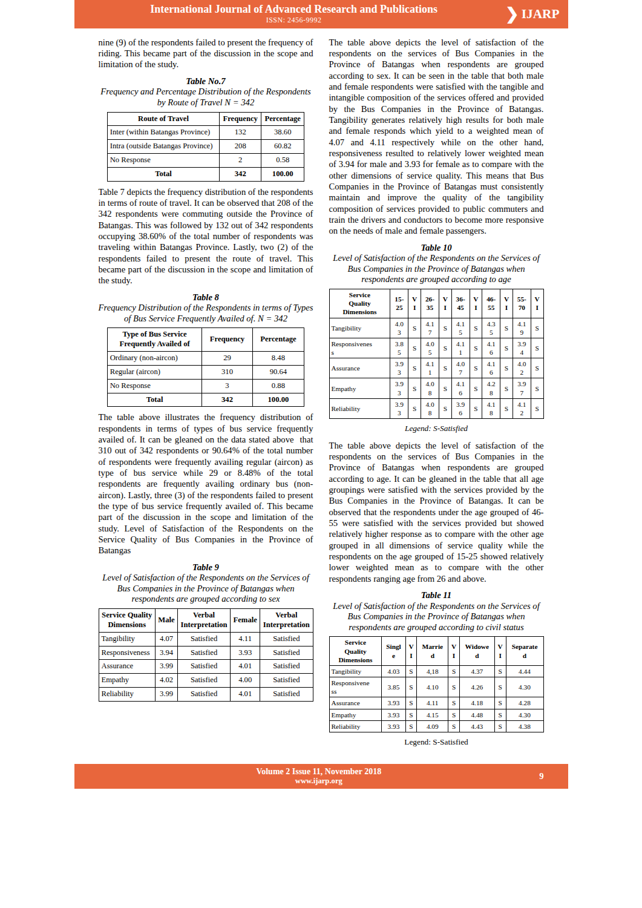International Journal of Advanced Research and Publications
ISSN: 2456-9992
❯IJARP
nine (9) of the respondents failed to present the frequency of riding. This became part of the discussion in the scope and limitation of the study.
Table No.7
Frequency and Percentage Distribution of the Respondents by Route of Travel N = 342
| Route of Travel | Frequency | Percentage |
| --- | --- | --- |
| Inter (within Batangas Province) | 132 | 38.60 |
| Intra (outside Batangas Province) | 208 | 60.82 |
| No Response | 2 | 0.58 |
| Total | 342 | 100.00 |
Table 7 depicts the frequency distribution of the respondents in terms of route of travel. It can be observed that 208 of the 342 respondents were commuting outside the Province of Batangas. This was followed by 132 out of 342 respondents occupying 38.60% of the total number of respondents was traveling within Batangas Province. Lastly, two (2) of the respondents failed to present the route of travel. This became part of the discussion in the scope and limitation of the study.
Table 8
Frequency Distribution of the Respondents in terms of Types of Bus Service Frequently Availed of. N = 342
| Type of Bus Service Frequently Availed of | Frequency | Percentage |
| --- | --- | --- |
| Ordinary (non-aircon) | 29 | 8.48 |
| Regular (aircon) | 310 | 90.64 |
| No Response | 3 | 0.88 |
| Total | 342 | 100.00 |
The table above illustrates the frequency distribution of respondents in terms of types of bus service frequently availed of. It can be gleaned on the data stated above that 310 out of 342 respondents or 90.64% of the total number of respondents were frequently availing regular (aircon) as type of bus service while 29 or 8.48% of the total respondents are frequently availing ordinary bus (non-aircon). Lastly, three (3) of the respondents failed to present the type of bus service frequently availed of. This became part of the discussion in the scope and limitation of the study. Level of Satisfaction of the Respondents on the Service Quality of Bus Companies in the Province of Batangas
Table 9
Level of Satisfaction of the Respondents on the Services of Bus Companies in the Province of Batangas when respondents are grouped according to sex
| Service Quality Dimensions | Male | Verbal Interpretation | Female | Verbal Interpretation |
| --- | --- | --- | --- | --- |
| Tangibility | 4.07 | Satisfied | 4.11 | Satisfied |
| Responsiveness | 3.94 | Satisfied | 3.93 | Satisfied |
| Assurance | 3.99 | Satisfied | 4.01 | Satisfied |
| Empathy | 4.02 | Satisfied | 4.00 | Satisfied |
| Reliability | 3.99 | Satisfied | 4.01 | Satisfied |
The table above depicts the level of satisfaction of the respondents on the services of Bus Companies in the Province of Batangas when respondents are grouped according to sex. It can be seen in the table that both male and female respondents were satisfied with the tangible and intangible composition of the services offered and provided by the Bus Companies in the Province of Batangas. Tangibility generates relatively high results for both male and female responds which yield to a weighted mean of 4.07 and 4.11 respectively while on the other hand, responsiveness resulted to relatively lower weighted mean of 3.94 for male and 3.93 for female as to compare with the other dimensions of service quality. This means that Bus Companies in the Province of Batangas must consistently maintain and improve the quality of the tangibility composition of services provided to public commuters and train the drivers and conductors to become more responsive on the needs of male and female passengers.
Table 10
Level of Satisfaction of the Respondents on the Services of Bus Companies in the Province of Batangas when respondents are grouped according to age
| Service Quality Dimensions | 15- 25 | V I | 26- 35 | V I | 36- 45 | V I | 46- 55 | V I | 55- 70 | V I |
| --- | --- | --- | --- | --- | --- | --- | --- | --- | --- | --- |
| Tangibility | 4.0 3 | S | 4.1 7 | S | 4.1 5 | S | 4.3 5 | S | 4.1 9 | S |
| Responsivenes s | 3.8 5 | S | 4.0 5 | S | 4.1 1 | S | 4.1 6 | S | 3.9 4 | S |
| Assurance | 3.9 3 | S | 4.1 1 | S | 4.0 7 | S | 4.1 6 | S | 4.0 2 | S |
| Empathy | 3.9 3 | S | 4.0 8 | S | 4.1 6 | S | 4.2 8 | S | 3.9 7 | S |
| Reliability | 3.9 3 | S | 4.0 8 | S | 3.9 6 | S | 4.1 8 | S | 4.1 2 | S |
Legend: S-Satisfied
The table above depicts the level of satisfaction of the respondents on the services of Bus Companies in the Province of Batangas when respondents are grouped according to age. It can be gleaned in the table that all age groupings were satisfied with the services provided by the Bus Companies in the Province of Batangas. It can be observed that the respondents under the age grouped of 46-55 were satisfied with the services provided but showed relatively higher response as to compare with the other age grouped in all dimensions of service quality while the respondents on the age grouped of 15-25 showed relatively lower weighted mean as to compare with the other respondents ranging age from 26 and above.
Table 11
Level of Satisfaction of the Respondents on the Services of Bus Companies in the Province of Batangas when respondents are grouped according to civil status
| Service Quality Dimensions | Singl e | V I | Marrie d | V I | Widowe d | V I | Separate d |
| --- | --- | --- | --- | --- | --- | --- | --- |
| Tangibility | 4.03 | S | 4,18 | S | 4.37 | S | 4.44 |
| Responsivene ss | 3.85 | S | 4.10 | S | 4.26 | S | 4.30 |
| Assurance | 3.93 | S | 4.11 | S | 4.18 | S | 4.28 |
| Empathy | 3.93 | S | 4.15 | S | 4.48 | S | 4.30 |
| Reliability | 3.93 | S | 4.09 | S | 4.43 | S | 4.38 |
Legend: S-Satisfied
Volume 2 Issue 11, November 2018 www.ijarp.org
9